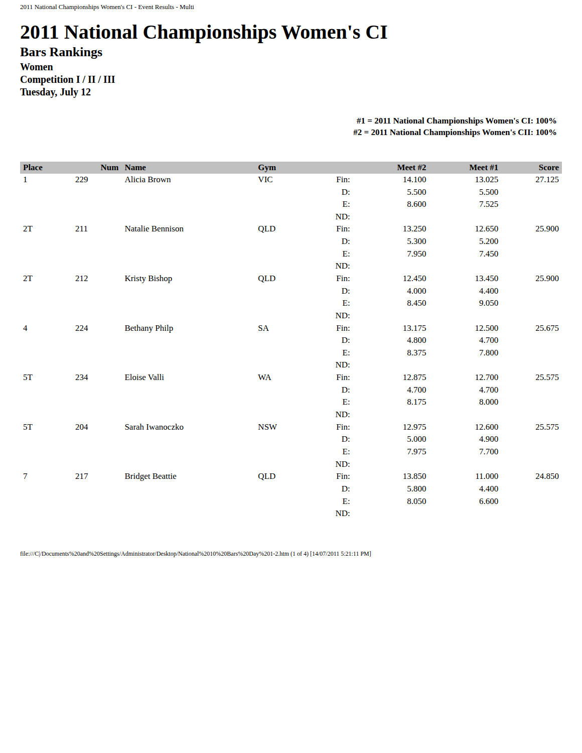2011 National Championships Women's CI - Event Results - Multi
2011 National Championships Women's CI
Bars Rankings
Women
Competition I / II / III
Tuesday, July 12
#1 = 2011 National Championships Women's CI: 100%
#2 = 2011 National Championships Women's CII: 100%
| Place | Num | Name | Gym | | Meet #2 | Meet #1 | Score |
| --- | --- | --- | --- | --- | --- | --- | --- |
| 1 | 229 | Alicia Brown | VIC | Fin: | 14.100 | 13.025 | 27.125 |
| D: | 5.500 | 5.500 |
| E: | 8.600 | 7.525 |
| ND: | | |
| 2T | 211 | Natalie Bennison | QLD | Fin: | 13.250 | 12.650 | 25.900 |
| D: | 5.300 | 5.200 |
| E: | 7.950 | 7.450 |
| ND: | | |
| 2T | 212 | Kristy Bishop | QLD | Fin: | 12.450 | 13.450 | 25.900 |
| D: | 4.000 | 4.400 |
| E: | 8.450 | 9.050 |
| ND: | | |
| 4 | 224 | Bethany Philp | SA | Fin: | 13.175 | 12.500 | 25.675 |
| D: | 4.800 | 4.700 |
| E: | 8.375 | 7.800 |
| ND: | | |
| 5T | 234 | Eloise Valli | WA | Fin: | 12.875 | 12.700 | 25.575 |
| D: | 4.700 | 4.700 |
| E: | 8.175 | 8.000 |
| ND: | | |
| 5T | 204 | Sarah Iwanoczko | NSW | Fin: | 12.975 | 12.600 | 25.575 |
| D: | 5.000 | 4.900 |
| E: | 7.975 | 7.700 |
| ND: | | |
| 7 | 217 | Bridget Beattie | QLD | Fin: | 13.850 | 11.000 | 24.850 |
| D: | 5.800 | 4.400 |
| E: | 8.050 | 6.600 |
| ND: | | |
file:///C|/Documents%20and%20Settings/Administrator/Desktop/National%2010%20Bars%20Day%201-2.htm (1 of 4) [14/07/2011 5:21:11 PM]